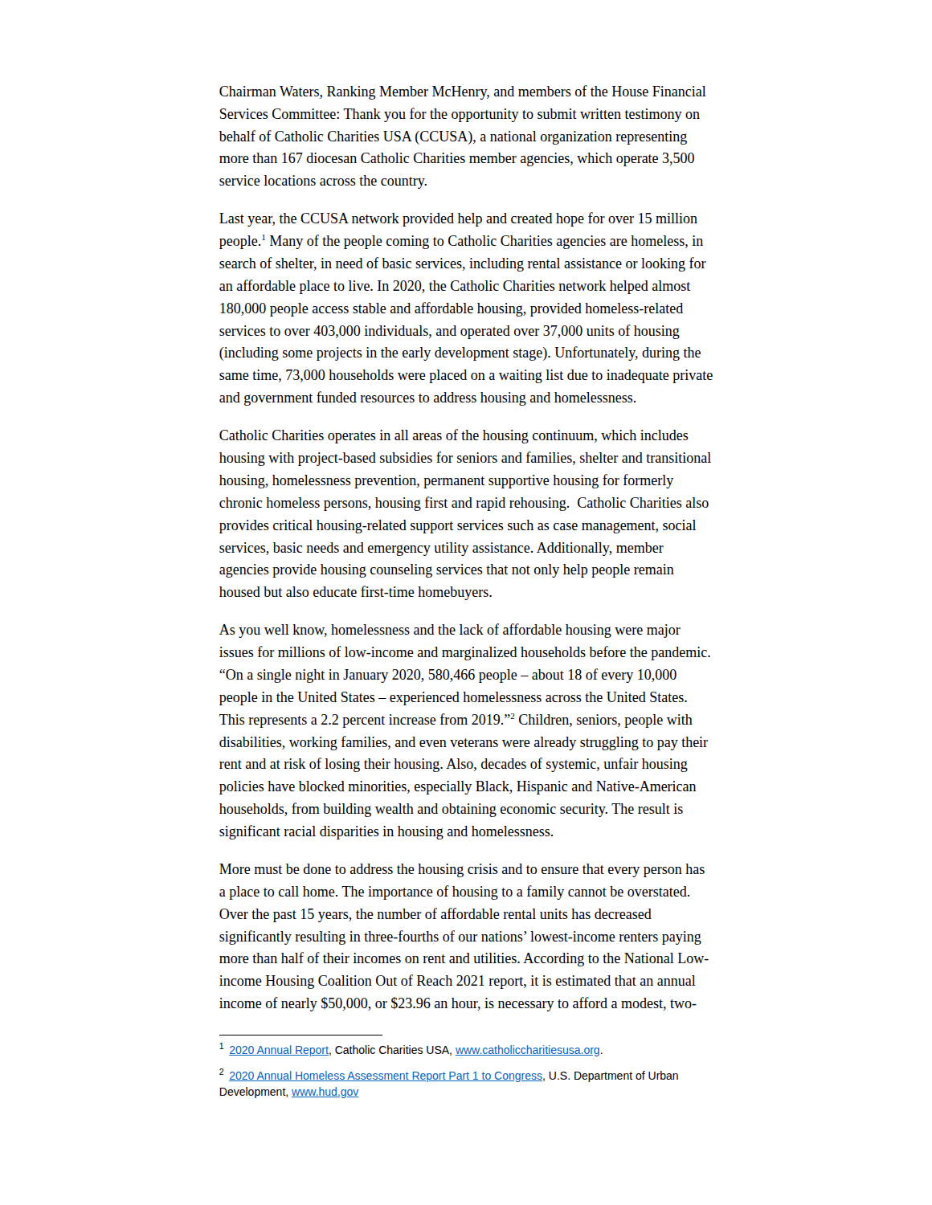Chairman Waters, Ranking Member McHenry, and members of the House Financial Services Committee: Thank you for the opportunity to submit written testimony on behalf of Catholic Charities USA (CCUSA), a national organization representing more than 167 diocesan Catholic Charities member agencies, which operate 3,500 service locations across the country.
Last year, the CCUSA network provided help and created hope for over 15 million people.1 Many of the people coming to Catholic Charities agencies are homeless, in search of shelter, in need of basic services, including rental assistance or looking for an affordable place to live. In 2020, the Catholic Charities network helped almost 180,000 people access stable and affordable housing, provided homeless-related services to over 403,000 individuals, and operated over 37,000 units of housing (including some projects in the early development stage). Unfortunately, during the same time, 73,000 households were placed on a waiting list due to inadequate private and government funded resources to address housing and homelessness.
Catholic Charities operates in all areas of the housing continuum, which includes housing with project-based subsidies for seniors and families, shelter and transitional housing, homelessness prevention, permanent supportive housing for formerly chronic homeless persons, housing first and rapid rehousing. Catholic Charities also provides critical housing-related support services such as case management, social services, basic needs and emergency utility assistance. Additionally, member agencies provide housing counseling services that not only help people remain housed but also educate first-time homebuyers.
As you well know, homelessness and the lack of affordable housing were major issues for millions of low-income and marginalized households before the pandemic. “On a single night in January 2020, 580,466 people – about 18 of every 10,000 people in the United States – experienced homelessness across the United States. This represents a 2.2 percent increase from 2019.”2 Children, seniors, people with disabilities, working families, and even veterans were already struggling to pay their rent and at risk of losing their housing. Also, decades of systemic, unfair housing policies have blocked minorities, especially Black, Hispanic and Native-American households, from building wealth and obtaining economic security. The result is significant racial disparities in housing and homelessness.
More must be done to address the housing crisis and to ensure that every person has a place to call home. The importance of housing to a family cannot be overstated. Over the past 15 years, the number of affordable rental units has decreased significantly resulting in three-fourths of our nations’ lowest-income renters paying more than half of their incomes on rent and utilities. According to the National Low-income Housing Coalition Out of Reach 2021 report, it is estimated that an annual income of nearly $50,000, or $23.96 an hour, is necessary to afford a modest, two-
1 2020 Annual Report, Catholic Charities USA, www.catholiccharitiesusa.org.
2 2020 Annual Homeless Assessment Report Part 1 to Congress, U.S. Department of Urban Development, www.hud.gov